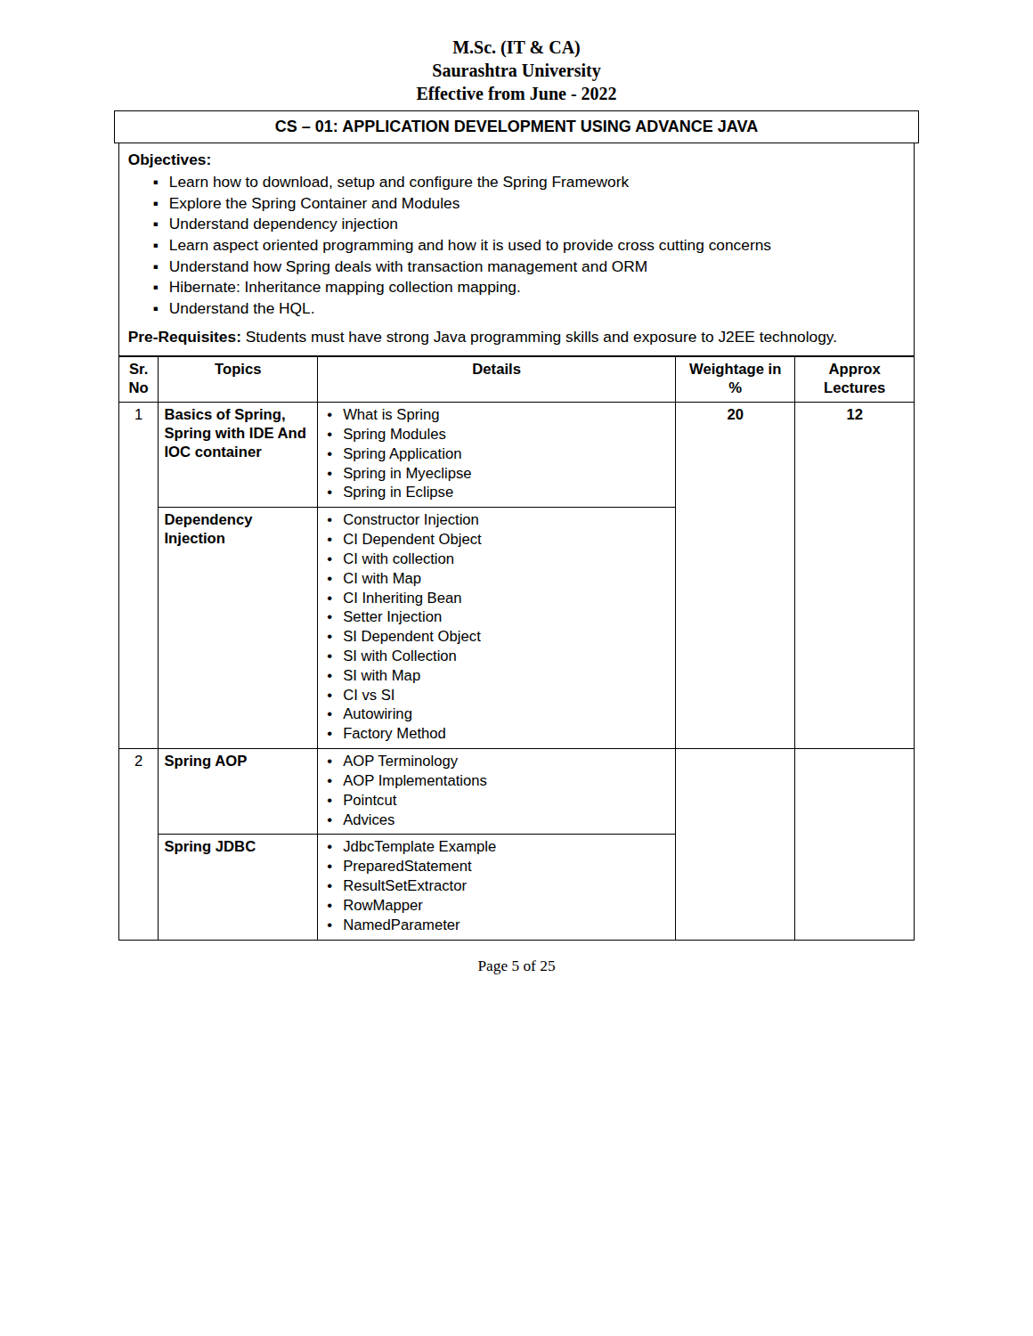M.Sc. (IT & CA)
Saurashtra University
Effective from June - 2022
CS – 01: APPLICATION DEVELOPMENT USING ADVANCE JAVA
Objectives:
Learn how to download, setup and configure the Spring Framework
Explore the Spring Container and Modules
Understand dependency injection
Learn aspect oriented programming and how it is used to provide cross cutting concerns
Understand how Spring deals with transaction management and ORM
Hibernate: Inheritance mapping collection mapping.
Understand the HQL.
Pre-Requisites: Students must have strong Java programming skills and exposure to J2EE technology.
| Sr. No | Topics | Details | Weightage in % | Approx Lectures |
| --- | --- | --- | --- | --- |
| 1 | Basics of Spring, Spring with IDE And IOC container | What is Spring Spring Modules Spring Application Spring in Myeclipse Spring in Eclipse | 20 | 12 |
| Dependency Injection | Constructor Injection CI Dependent Object CI with collection CI with Map CI Inheriting Bean Setter Injection SI Dependent Object SI with Collection SI with Map CI vs SI Autowiring Factory Method |
| 2 | Spring AOP | AOP Terminology AOP Implementations Pointcut Advices | | |
| Spring JDBC | JdbcTemplate Example PreparedStatement ResultSetExtractor RowMapper NamedParameter |
Page 5 of 25